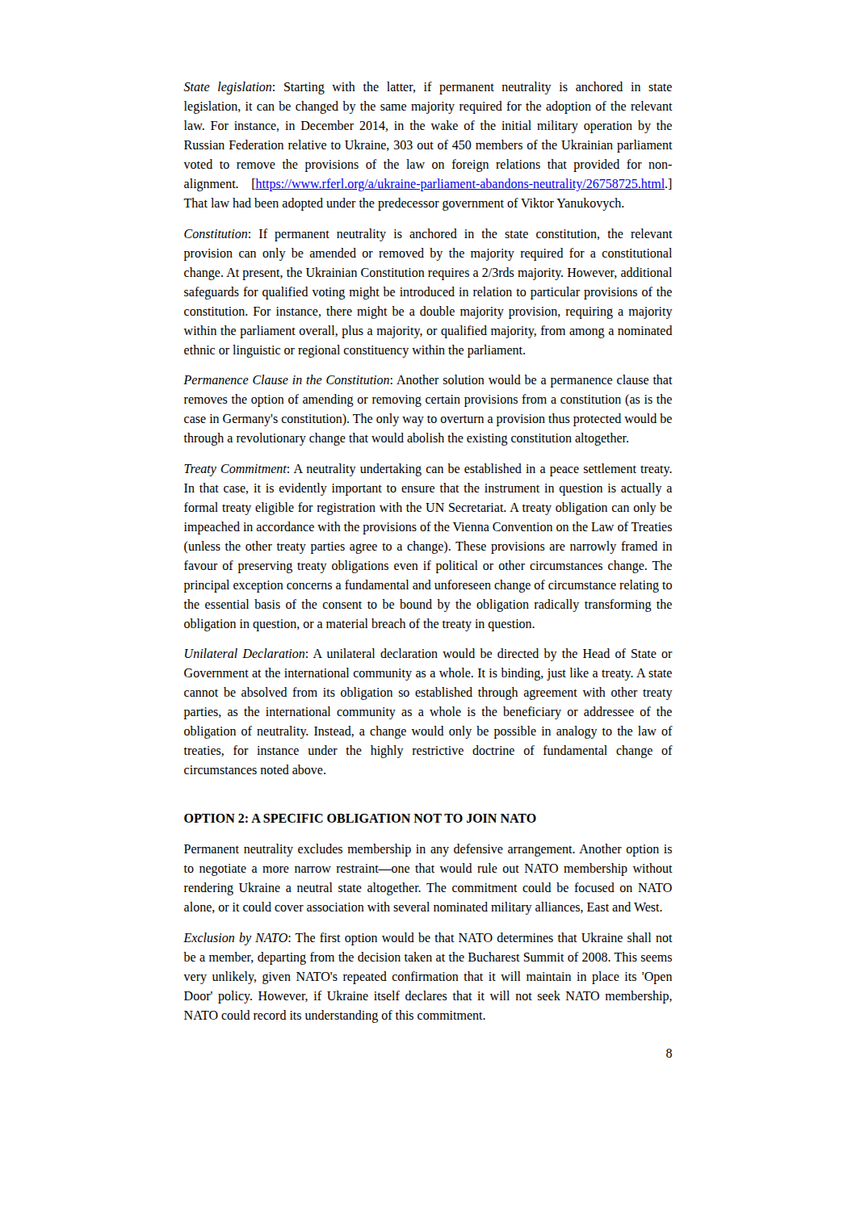State legislation: Starting with the latter, if permanent neutrality is anchored in state legislation, it can be changed by the same majority required for the adoption of the relevant law. For instance, in December 2014, in the wake of the initial military operation by the Russian Federation relative to Ukraine, 303 out of 450 members of the Ukrainian parliament voted to remove the provisions of the law on foreign relations that provided for non-alignment. [https://www.rferl.org/a/ukraine-parliament-abandons-neutrality/26758725.html.] That law had been adopted under the predecessor government of Viktor Yanukovych.
Constitution: If permanent neutrality is anchored in the state constitution, the relevant provision can only be amended or removed by the majority required for a constitutional change. At present, the Ukrainian Constitution requires a 2/3rds majority. However, additional safeguards for qualified voting might be introduced in relation to particular provisions of the constitution. For instance, there might be a double majority provision, requiring a majority within the parliament overall, plus a majority, or qualified majority, from among a nominated ethnic or linguistic or regional constituency within the parliament.
Permanence Clause in the Constitution: Another solution would be a permanence clause that removes the option of amending or removing certain provisions from a constitution (as is the case in Germany's constitution). The only way to overturn a provision thus protected would be through a revolutionary change that would abolish the existing constitution altogether.
Treaty Commitment: A neutrality undertaking can be established in a peace settlement treaty. In that case, it is evidently important to ensure that the instrument in question is actually a formal treaty eligible for registration with the UN Secretariat. A treaty obligation can only be impeached in accordance with the provisions of the Vienna Convention on the Law of Treaties (unless the other treaty parties agree to a change). These provisions are narrowly framed in favour of preserving treaty obligations even if political or other circumstances change. The principal exception concerns a fundamental and unforeseen change of circumstance relating to the essential basis of the consent to be bound by the obligation radically transforming the obligation in question, or a material breach of the treaty in question.
Unilateral Declaration: A unilateral declaration would be directed by the Head of State or Government at the international community as a whole. It is binding, just like a treaty. A state cannot be absolved from its obligation so established through agreement with other treaty parties, as the international community as a whole is the beneficiary or addressee of the obligation of neutrality. Instead, a change would only be possible in analogy to the law of treaties, for instance under the highly restrictive doctrine of fundamental change of circumstances noted above.
Option 2: A Specific Obligation Not to Join NATO
Permanent neutrality excludes membership in any defensive arrangement. Another option is to negotiate a more narrow restraint—one that would rule out NATO membership without rendering Ukraine a neutral state altogether. The commitment could be focused on NATO alone, or it could cover association with several nominated military alliances, East and West.
Exclusion by NATO: The first option would be that NATO determines that Ukraine shall not be a member, departing from the decision taken at the Bucharest Summit of 2008. This seems very unlikely, given NATO's repeated confirmation that it will maintain in place its 'Open Door' policy. However, if Ukraine itself declares that it will not seek NATO membership, NATO could record its understanding of this commitment.
8